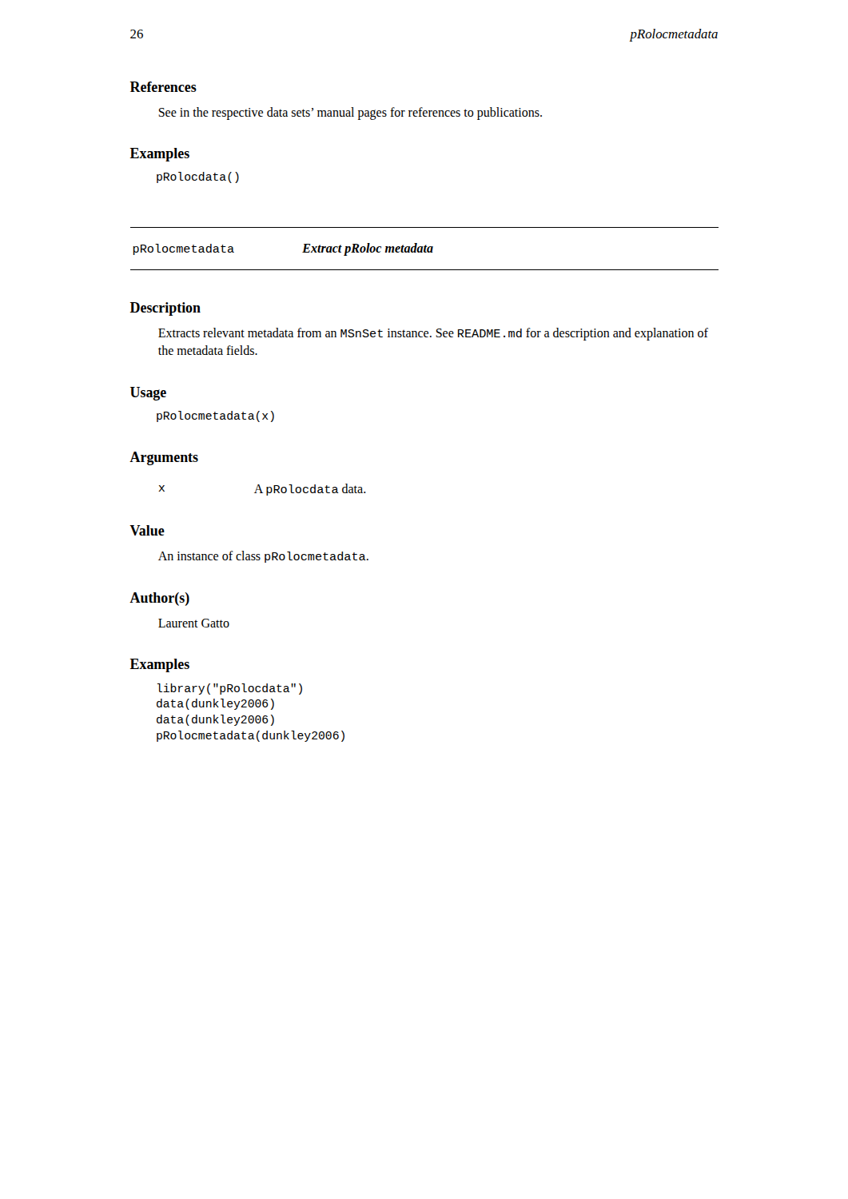26 pRolocmetadata
References
See in the respective data sets’ manual pages for references to publications.
Examples
pRolocdata()
pRolocmetadata Extract pRoloc metadata
Description
Extracts relevant metadata from an MSnSet instance. See README.md for a description and explanation of the metadata fields.
Usage
pRolocmetadata(x)
Arguments
x
A pRolocdata data.
Value
An instance of class pRolocmetadata.
Author(s)
Laurent Gatto
Examples
library("pRolocdata")
data(dunkley2006)
data(dunkley2006)
pRolocmetadata(dunkley2006)